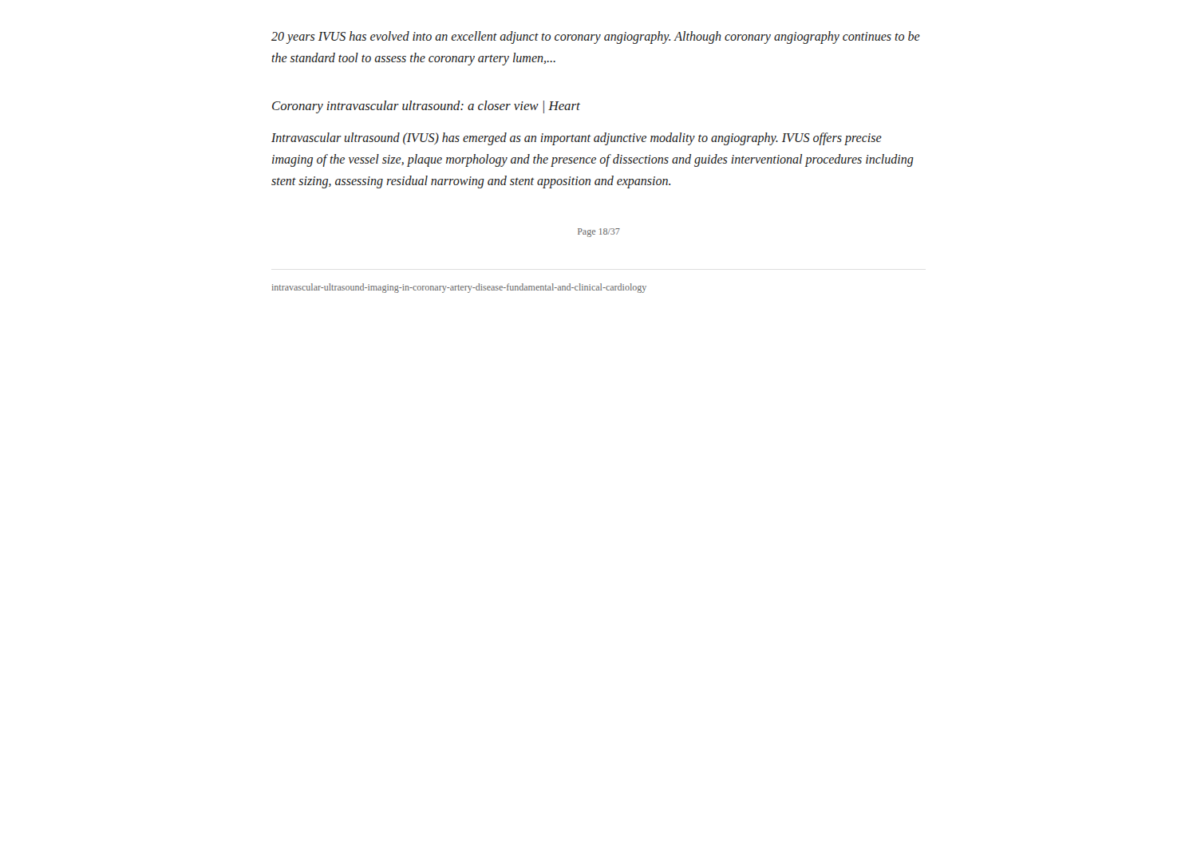20 years IVUS has evolved into an excellent adjunct to coronary angiography. Although coronary angiography continues to be the standard tool to assess the coronary artery lumen,...
Coronary intravascular ultrasound: a closer view | Heart
Intravascular ultrasound (IVUS) has emerged as an important adjunctive modality to angiography. IVUS offers precise imaging of the vessel size, plaque morphology and the presence of dissections and guides interventional procedures including stent sizing, assessing residual narrowing and stent apposition and expansion.
Page 18/37
intravascular-ultrasound-imaging-in-coronary-artery-disease-fundamental-and-clinical-cardiology